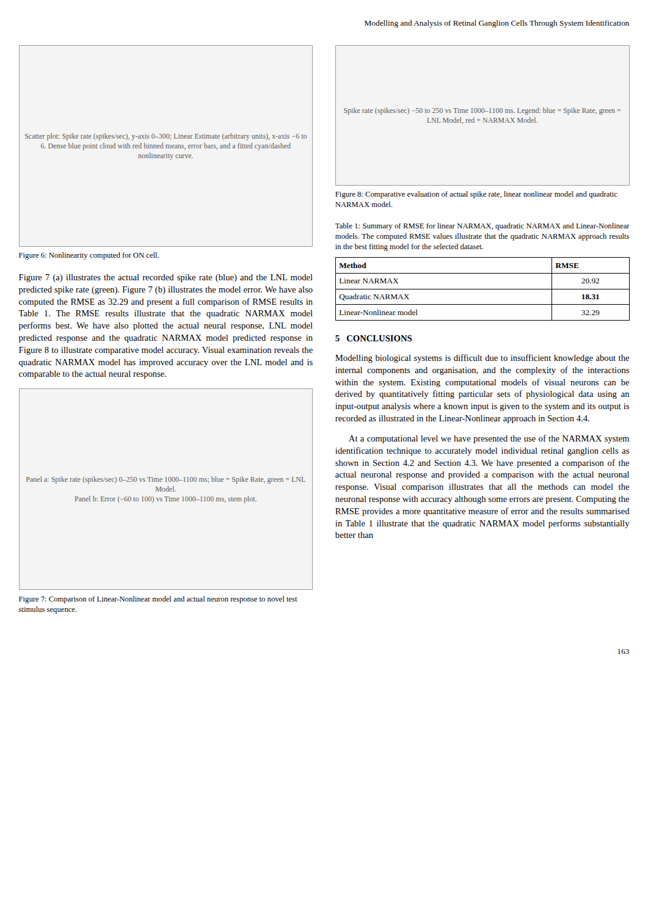Modelling and Analysis of Retinal Ganglion Cells Through System Identification
Scatter plot: Spike rate (spikes/sec), y-axis 0–300; Linear Estimate (arbitrary units), x-axis −6 to 6. Dense blue point cloud with red binned means, error bars, and a fitted cyan/dashed nonlinearity curve.
Figure 6: Nonlinearity computed for ON cell.
Figure 7 (a) illustrates the actual recorded spike rate (blue) and the LNL model predicted spike rate (green). Figure 7 (b) illustrates the model error. We have also computed the RMSE as 32.29 and present a full comparison of RMSE results in Table 1. The RMSE results illustrate that the quadratic NARMAX model performs best. We have also plotted the actual neural response, LNL model predicted response and the quadratic NARMAX model predicted response in Figure 8 to illustrate comparative model accuracy. Visual examination reveals the quadratic NARMAX model has improved accuracy over the LNL model and is comparable to the actual neural response.
Panel a: Spike rate (spikes/sec) 0–250 vs Time 1000–1100 ms; blue = Spike Rate, green = LNL Model.
Panel b: Error (−60 to 100) vs Time 1000–1100 ms, stem plot.
Figure 7: Comparison of Linear-Nonlinear model and actual neuron response to novel test stimulus sequence.
Spike rate (spikes/sec) −50 to 250 vs Time 1000–1100 ms. Legend: blue = Spike Rate, green = LNL Model, red = NARMAX Model.
Figure 8: Comparative evaluation of actual spike rate, linear nonlinear model and quadratic NARMAX model.
Table 1: Summary of RMSE for linear NARMAX, quadratic NARMAX and Linear-Nonlinear models. The computed RMSE values illustrate that the quadratic NARMAX approach results in the best fitting model for the selected dataset.
| Method | RMSE |
| --- | --- |
| Linear NARMAX | 20.92 |
| Quadratic NARMAX | 18.31 |
| Linear-Nonlinear model | 32.29 |
5 Conclusions
Modelling biological systems is difficult due to insufficient knowledge about the internal components and organisation, and the complexity of the interactions within the system. Existing computational models of visual neurons can be derived by quantitatively fitting particular sets of physiological data using an input-output analysis where a known input is given to the system and its output is recorded as illustrated in the Linear-Nonlinear approach in Section 4.4.
At a computational level we have presented the use of the NARMAX system identification technique to accurately model individual retinal ganglion cells as shown in Section 4.2 and Section 4.3. We have presented a comparison of the actual neuronal response and provided a comparison with the actual neuronal response. Visual comparison illustrates that all the methods can model the neuronal response with accuracy although some errors are present. Computing the RMSE provides a more quantitative measure of error and the results summarised in Table 1 illustrate that the quadratic NARMAX model performs substantially better than
163